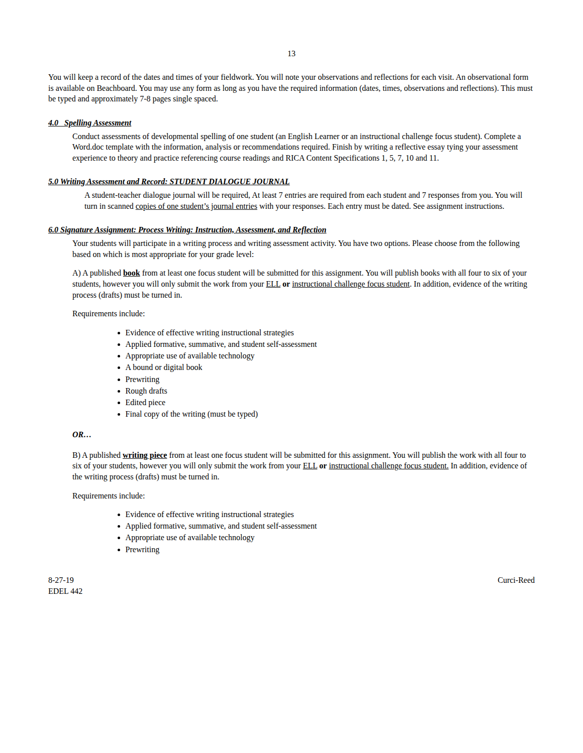13
You will keep a record of the dates and times of your fieldwork. You will note your observations and reflections for each visit. An observational form is available on Beachboard. You may use any form as long as you have the required information (dates, times, observations and reflections). This must be typed and approximately 7-8 pages single spaced.
4.0 Spelling Assessment
Conduct assessments of developmental spelling of one student (an English Learner or an instructional challenge focus student). Complete a Word.doc template with the information, analysis or recommendations required. Finish by writing a reflective essay tying your assessment experience to theory and practice referencing course readings and RICA Content Specifications 1, 5, 7, 10 and 11.
5.0 Writing Assessment and Record: STUDENT DIALOGUE JOURNAL
A student-teacher dialogue journal will be required, At least 7 entries are required from each student and 7 responses from you. You will turn in scanned copies of one student’s journal entries with your responses. Each entry must be dated. See assignment instructions.
6.0 Signature Assignment: Process Writing: Instruction, Assessment, and Reflection
Your students will participate in a writing process and writing assessment activity. You have two options. Please choose from the following based on which is most appropriate for your grade level:
A) A published book from at least one focus student will be submitted for this assignment. You will publish books with all four to six of your students, however you will only submit the work from your ELL or instructional challenge focus student. In addition, evidence of the writing process (drafts) must be turned in.
Requirements include:
Evidence of effective writing instructional strategies
Applied formative, summative, and student self-assessment
Appropriate use of available technology
A bound or digital book
Prewriting
Rough drafts
Edited piece
Final copy of the writing (must be typed)
OR…
B) A published writing piece from at least one focus student will be submitted for this assignment. You will publish the work with all four to six of your students, however you will only submit the work from your ELL or instructional challenge focus student. In addition, evidence of the writing process (drafts) must be turned in.
Requirements include:
Evidence of effective writing instructional strategies
Applied formative, summative, and student self-assessment
Appropriate use of available technology
Prewriting
8-27-19
EDEL 442
Curci-Reed